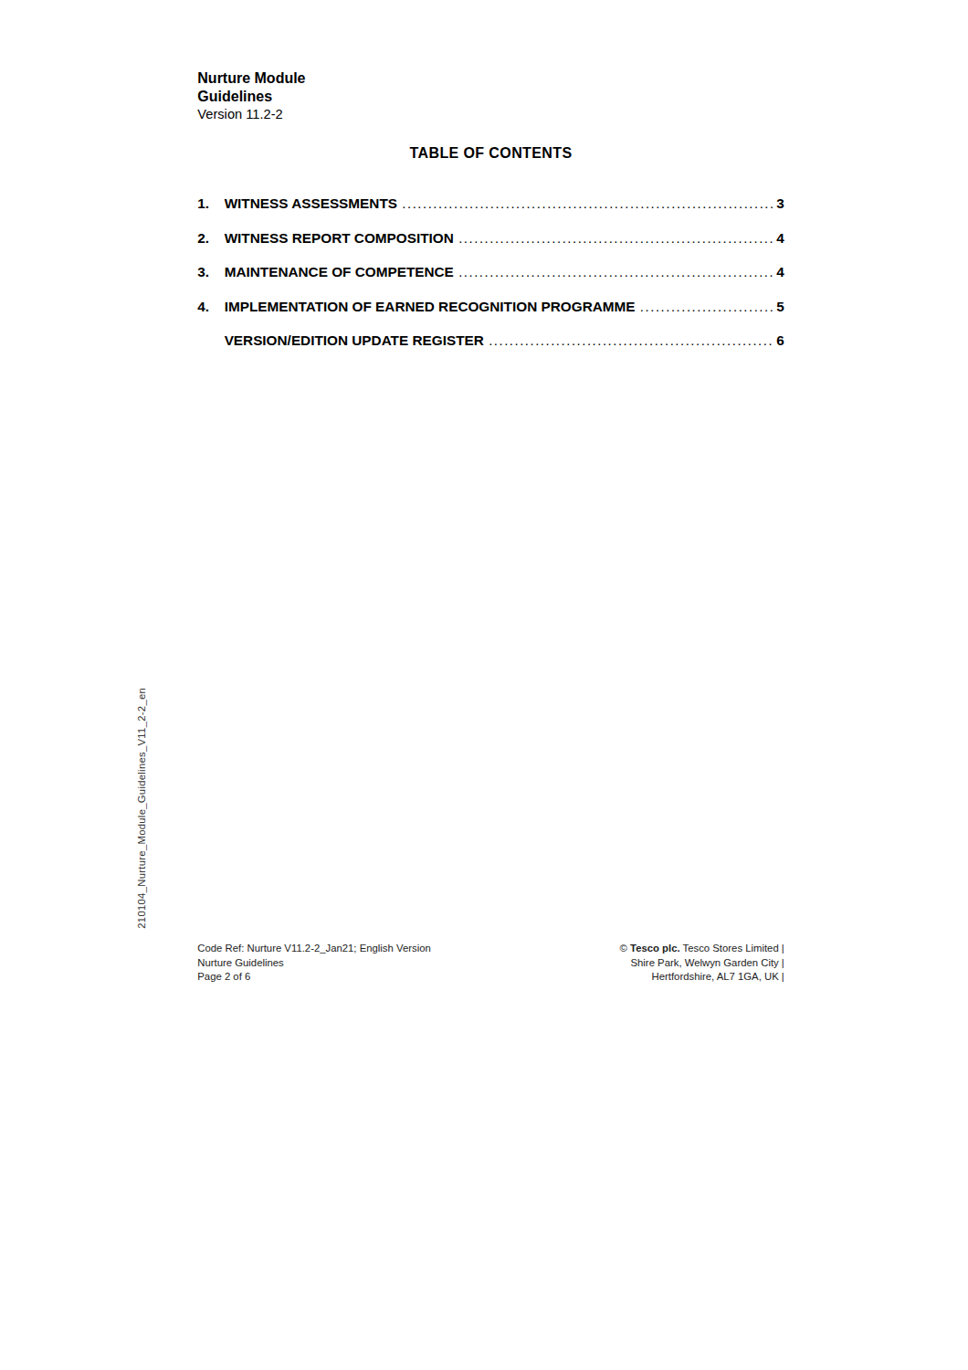Nurture Module
Guidelines
Version 11.2-2
TABLE OF CONTENTS
1. WITNESS ASSESSMENTS ......................................................................................... 3
2. WITNESS REPORT COMPOSITION ........................................................................... 4
3. MAINTENANCE OF COMPETENCE ......................................................................... 4
4. IMPLEMENTATION OF EARNED RECOGNITION PROGRAMME ............................. 5
VERSION/EDITION UPDATE REGISTER .......................................................................... 6
210104_Nurture_Module_Guidelines_V11_2-2_en
Code Ref: Nurture V11.2-2_Jan21; English Version
Nurture Guidelines
Page 2 of 6
© Tesco plc. Tesco Stores Limited |
Shire Park, Welwyn Garden City |
Hertfordshire, AL7 1GA, UK |